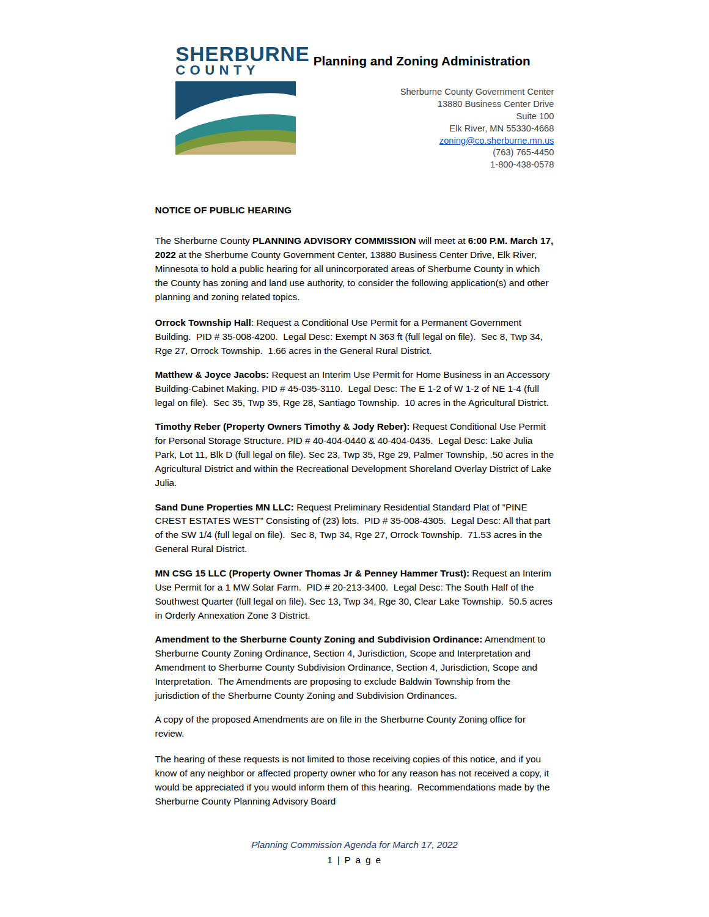SHERBURNE COUNTY
Planning and Zoning Administration
Sherburne County Government Center
13880 Business Center Drive
Suite 100
Elk River, MN 55330-4668
zoning@co.sherburne.mn.us
(763) 765-4450
1-800-438-0578
NOTICE OF PUBLIC HEARING
The Sherburne County PLANNING ADVISORY COMMISSION will meet at 6:00 P.M. March 17, 2022 at the Sherburne County Government Center, 13880 Business Center Drive, Elk River, Minnesota to hold a public hearing for all unincorporated areas of Sherburne County in which the County has zoning and land use authority, to consider the following application(s) and other planning and zoning related topics.
Orrock Township Hall: Request a Conditional Use Permit for a Permanent Government Building. PID # 35-008-4200. Legal Desc: Exempt N 363 ft (full legal on file). Sec 8, Twp 34, Rge 27, Orrock Township. 1.66 acres in the General Rural District.
Matthew & Joyce Jacobs: Request an Interim Use Permit for Home Business in an Accessory Building-Cabinet Making. PID # 45-035-3110. Legal Desc: The E 1-2 of W 1-2 of NE 1-4 (full legal on file). Sec 35, Twp 35, Rge 28, Santiago Township. 10 acres in the Agricultural District.
Timothy Reber (Property Owners Timothy & Jody Reber): Request Conditional Use Permit for Personal Storage Structure. PID # 40-404-0440 & 40-404-0435. Legal Desc: Lake Julia Park, Lot 11, Blk D (full legal on file). Sec 23, Twp 35, Rge 29, Palmer Township, .50 acres in the Agricultural District and within the Recreational Development Shoreland Overlay District of Lake Julia.
Sand Dune Properties MN LLC: Request Preliminary Residential Standard Plat of “PINE CREST ESTATES WEST” Consisting of (23) lots. PID # 35-008-4305. Legal Desc: All that part of the SW 1/4 (full legal on file). Sec 8, Twp 34, Rge 27, Orrock Township. 71.53 acres in the General Rural District.
MN CSG 15 LLC (Property Owner Thomas Jr & Penney Hammer Trust): Request an Interim Use Permit for a 1 MW Solar Farm. PID # 20-213-3400. Legal Desc: The South Half of the Southwest Quarter (full legal on file). Sec 13, Twp 34, Rge 30, Clear Lake Township. 50.5 acres in Orderly Annexation Zone 3 District.
Amendment to the Sherburne County Zoning and Subdivision Ordinance: Amendment to Sherburne County Zoning Ordinance, Section 4, Jurisdiction, Scope and Interpretation and Amendment to Sherburne County Subdivision Ordinance, Section 4, Jurisdiction, Scope and Interpretation. The Amendments are proposing to exclude Baldwin Township from the jurisdiction of the Sherburne County Zoning and Subdivision Ordinances.
A copy of the proposed Amendments are on file in the Sherburne County Zoning office for review.
The hearing of these requests is not limited to those receiving copies of this notice, and if you know of any neighbor or affected property owner who for any reason has not received a copy, it would be appreciated if you would inform them of this hearing. Recommendations made by the Sherburne County Planning Advisory Board
Planning Commission Agenda for March 17, 2022
1 | P a g e